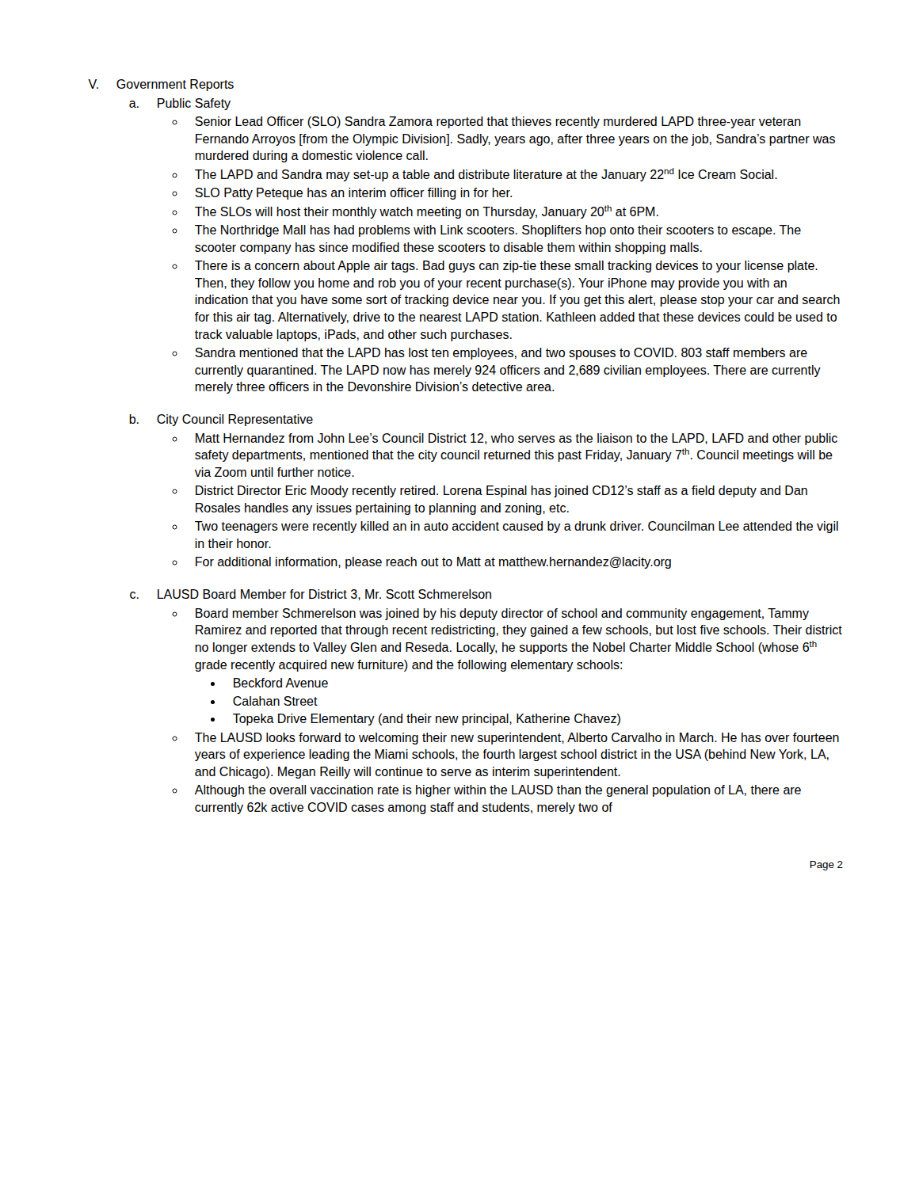Government Reports
Public Safety
Senior Lead Officer (SLO) Sandra Zamora reported that thieves recently murdered LAPD three-year veteran Fernando Arroyos [from the Olympic Division]. Sadly, years ago, after three years on the job, Sandra’s partner was murdered during a domestic violence call.
The LAPD and Sandra may set-up a table and distribute literature at the January 22nd Ice Cream Social.
SLO Patty Peteque has an interim officer filling in for her.
The SLOs will host their monthly watch meeting on Thursday, January 20th at 6PM.
The Northridge Mall has had problems with Link scooters. Shoplifters hop onto their scooters to escape. The scooter company has since modified these scooters to disable them within shopping malls.
There is a concern about Apple air tags. Bad guys can zip-tie these small tracking devices to your license plate. Then, they follow you home and rob you of your recent purchase(s). Your iPhone may provide you with an indication that you have some sort of tracking device near you. If you get this alert, please stop your car and search for this air tag. Alternatively, drive to the nearest LAPD station. Kathleen added that these devices could be used to track valuable laptops, iPads, and other such purchases.
Sandra mentioned that the LAPD has lost ten employees, and two spouses to COVID. 803 staff members are currently quarantined. The LAPD now has merely 924 officers and 2,689 civilian employees. There are currently merely three officers in the Devonshire Division’s detective area.
City Council Representative
Matt Hernandez from John Lee’s Council District 12, who serves as the liaison to the LAPD, LAFD and other public safety departments, mentioned that the city council returned this past Friday, January 7th. Council meetings will be via Zoom until further notice.
District Director Eric Moody recently retired. Lorena Espinal has joined CD12’s staff as a field deputy and Dan Rosales handles any issues pertaining to planning and zoning, etc.
Two teenagers were recently killed an in auto accident caused by a drunk driver. Councilman Lee attended the vigil in their honor.
For additional information, please reach out to Matt at matthew.hernandez@lacity.org
LAUSD Board Member for District 3, Mr. Scott Schmerelson
Board member Schmerelson was joined by his deputy director of school and community engagement, Tammy Ramirez and reported that through recent redistricting, they gained a few schools, but lost five schools. Their district no longer extends to Valley Glen and Reseda. Locally, he supports the Nobel Charter Middle School (whose 6th grade recently acquired new furniture) and the following elementary schools:
Beckford Avenue
Calahan Street
Topeka Drive Elementary (and their new principal, Katherine Chavez)
The LAUSD looks forward to welcoming their new superintendent, Alberto Carvalho in March. He has over fourteen years of experience leading the Miami schools, the fourth largest school district in the USA (behind New York, LA, and Chicago). Megan Reilly will continue to serve as interim superintendent.
Although the overall vaccination rate is higher within the LAUSD than the general population of LA, there are currently 62k active COVID cases among staff and students, merely two of
Page 2